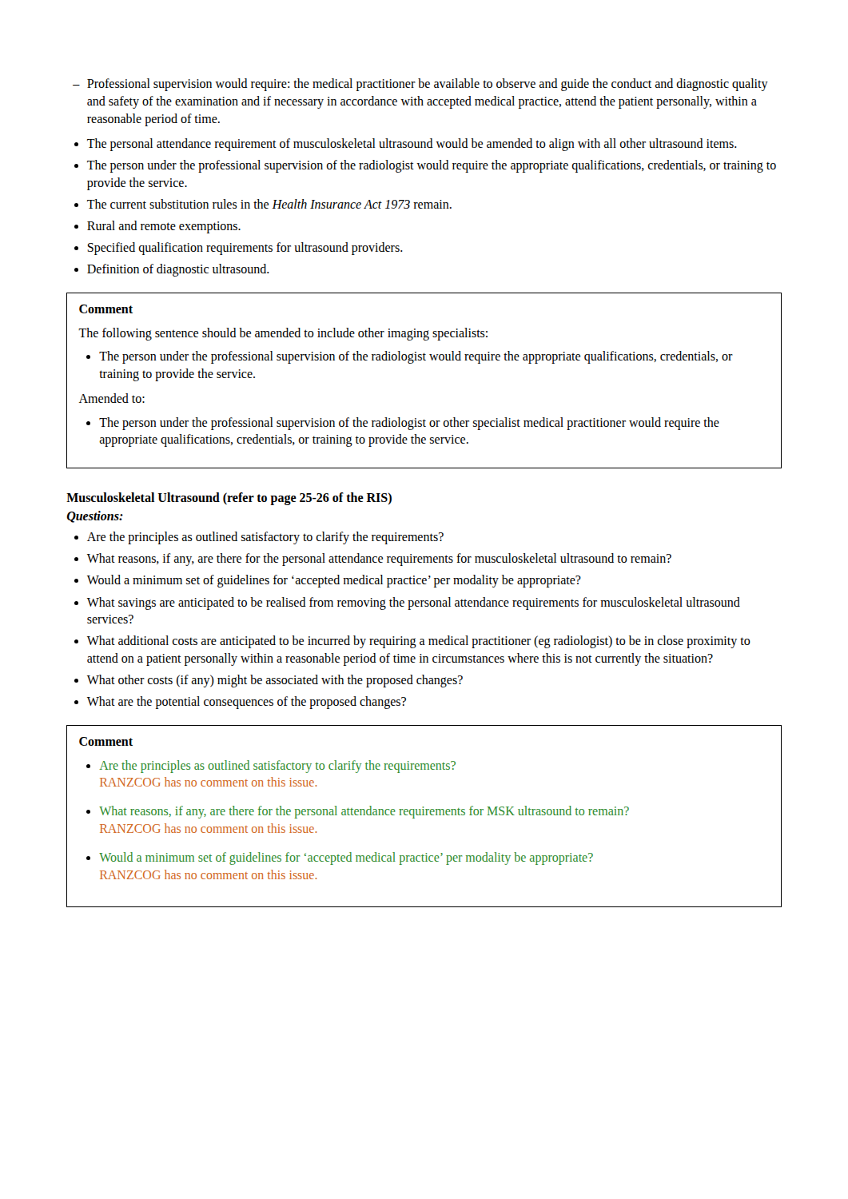Professional supervision would require: the medical practitioner be available to observe and guide the conduct and diagnostic quality and safety of the examination and if necessary in accordance with accepted medical practice, attend the patient personally, within a reasonable period of time.
The personal attendance requirement of musculoskeletal ultrasound would be amended to align with all other ultrasound items.
The person under the professional supervision of the radiologist would require the appropriate qualifications, credentials, or training to provide the service.
The current substitution rules in the Health Insurance Act 1973 remain.
Rural and remote exemptions.
Specified qualification requirements for ultrasound providers.
Definition of diagnostic ultrasound.
Comment
The following sentence should be amended to include other imaging specialists:
The person under the professional supervision of the radiologist would require the appropriate qualifications, credentials, or training to provide the service.
Amended to:
The person under the professional supervision of the radiologist or other specialist medical practitioner would require the appropriate qualifications, credentials, or training to provide the service.
Musculoskeletal Ultrasound (refer to page 25-26 of the RIS)
Questions:
Are the principles as outlined satisfactory to clarify the requirements?
What reasons, if any, are there for the personal attendance requirements for musculoskeletal ultrasound to remain?
Would a minimum set of guidelines for ‘accepted medical practice’ per modality be appropriate?
What savings are anticipated to be realised from removing the personal attendance requirements for musculoskeletal ultrasound services?
What additional costs are anticipated to be incurred by requiring a medical practitioner (eg radiologist) to be in close proximity to attend on a patient personally within a reasonable period of time in circumstances where this is not currently the situation?
What other costs (if any) might be associated with the proposed changes?
What are the potential consequences of the proposed changes?
Comment
Are the principles as outlined satisfactory to clarify the requirements?
RANZCOG has no comment on this issue.
What reasons, if any, are there for the personal attendance requirements for MSK ultrasound to remain?
RANZCOG has no comment on this issue.
Would a minimum set of guidelines for ‘accepted medical practice’ per modality be appropriate?
RANZCOG has no comment on this issue.